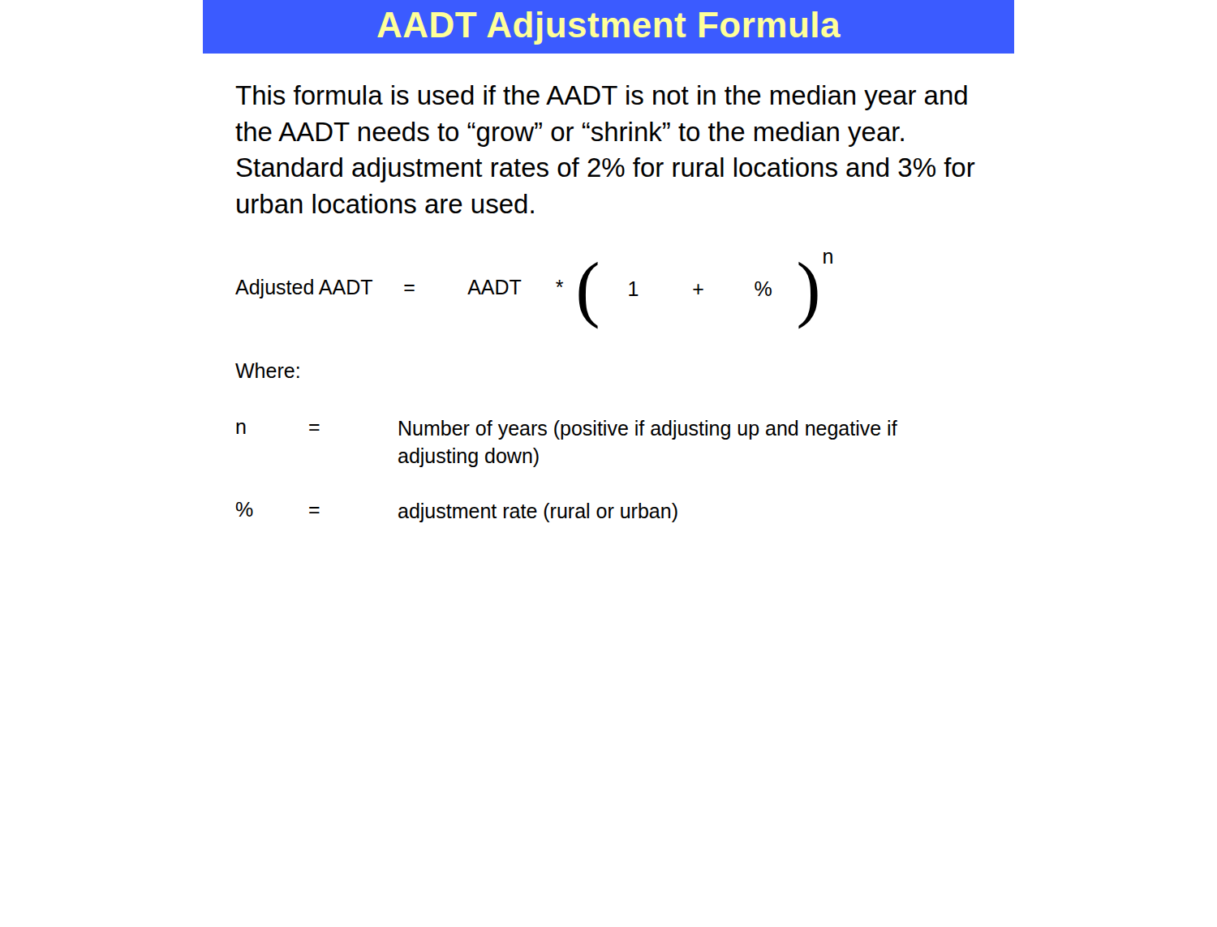AADT Adjustment Formula
This formula is used if the AADT is not in the median year and the AADT needs to “grow” or “shrink” to the median year. Standard adjustment rates of 2% for rural locations and 3% for urban locations are used.
Adjusted AADT=AADT*(1+%) n
Where:
n
=
Number of years (positive if adjusting up and negative if adjusting down)
%
=
adjustment rate (rural or urban)